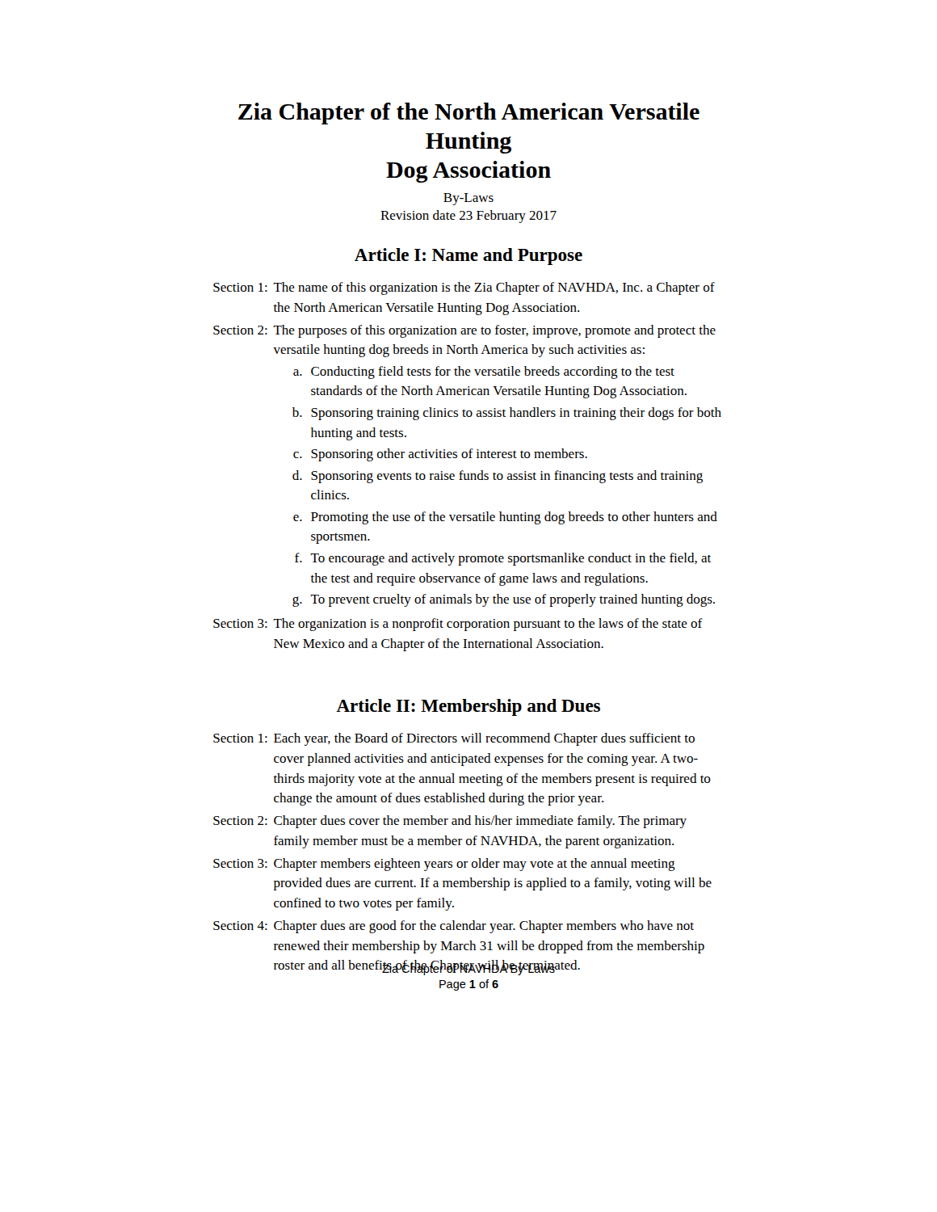Zia Chapter of the North American Versatile Hunting
Dog Association
By-Laws
Revision date 23 February 2017
Article I: Name and Purpose
Section 1:
The name of this organization is the Zia Chapter of NAVHDA, Inc. a Chapter of the North American Versatile Hunting Dog Association.
Section 2:
The purposes of this organization are to foster, improve, promote and protect the versatile hunting dog breeds in North America by such activities as:
Conducting field tests for the versatile breeds according to the test standards of the North American Versatile Hunting Dog Association.
Sponsoring training clinics to assist handlers in training their dogs for both hunting and tests.
Sponsoring other activities of interest to members.
Sponsoring events to raise funds to assist in financing tests and training clinics.
Promoting the use of the versatile hunting dog breeds to other hunters and sportsmen.
To encourage and actively promote sportsmanlike conduct in the field, at the test and require observance of game laws and regulations.
To prevent cruelty of animals by the use of properly trained hunting dogs.
Section 3:
The organization is a nonprofit corporation pursuant to the laws of the state of New Mexico and a Chapter of the International Association.
Article II: Membership and Dues
Section 1:
Each year, the Board of Directors will recommend Chapter dues sufficient to cover planned activities and anticipated expenses for the coming year. A two-thirds majority vote at the annual meeting of the members present is required to change the amount of dues established during the prior year.
Section 2:
Chapter dues cover the member and his/her immediate family. The primary family member must be a member of NAVHDA, the parent organization.
Section 3:
Chapter members eighteen years or older may vote at the annual meeting provided dues are current. If a membership is applied to a family, voting will be confined to two votes per family.
Section 4:
Chapter dues are good for the calendar year. Chapter members who have not renewed their membership by March 31 will be dropped from the membership roster and all benefits of the Chapter will be terminated.
Zia Chapter of NAVHDA By-Laws
Page 1 of 6